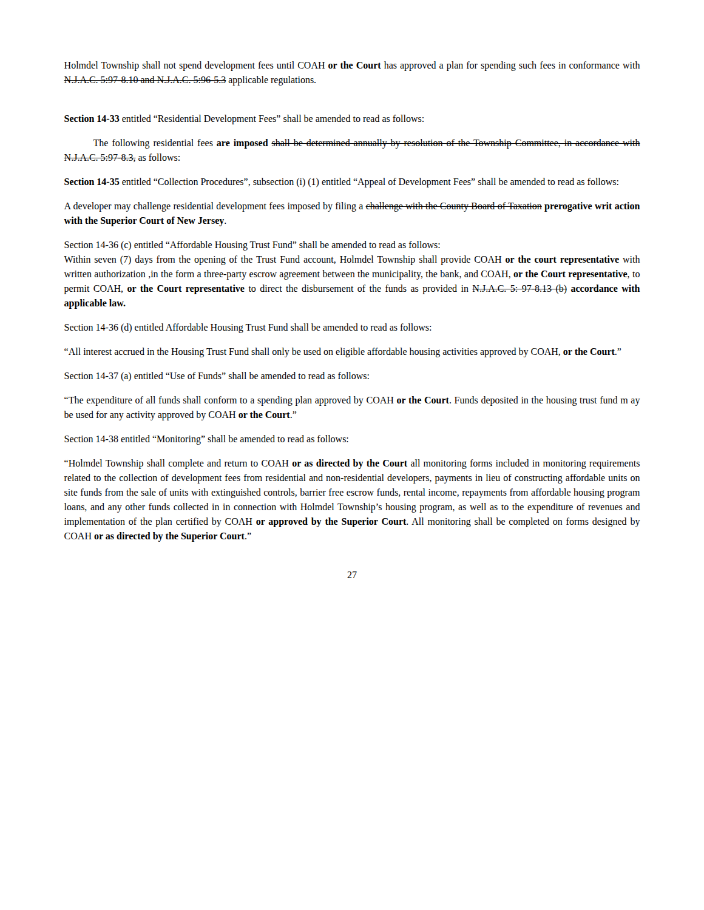Holmdel Township shall not spend development fees until COAH or the Court has approved a plan for spending such fees in conformance with N.J.A.C. 5:97-8.10 and N.J.A.C. 5:96-5.3 applicable regulations.
Section 14-33 entitled “Residential Development Fees” shall be amended to read as follows:
The following residential fees are imposed shall be determined annually by resolution of the Township Committee, in accordance with N.J.A.C. 5:97-8.3, as follows:
Section 14-35 entitled “Collection Procedures”, subsection (i) (1) entitled “Appeal of Development Fees” shall be amended to read as follows:
A developer may challenge residential development fees imposed by filing a challenge with the County Board of Taxation prerogative writ action with the Superior Court of New Jersey.
Section 14-36 (c) entitled “Affordable Housing Trust Fund” shall be amended to read as follows:
Within seven (7) days from the opening of the Trust Fund account, Holmdel Township shall provide COAH or the court representative with written authorization ,in the form a three-party escrow agreement between the municipality, the bank, and COAH, or the Court representative, to permit COAH, or the Court representative to direct the disbursement of the funds as provided in N.J.A.C. 5: 97-8.13 (b) accordance with applicable law.
Section 14-36 (d) entitled Affordable Housing Trust Fund shall be amended to read as follows:
“All interest accrued in the Housing Trust Fund shall only be used on eligible affordable housing activities approved by COAH, or the Court.”
Section 14-37 (a) entitled “Use of Funds” shall be amended to read as follows:
“The expenditure of all funds shall conform to a spending plan approved by COAH or the Court. Funds deposited in the housing trust fund m ay be used for any activity approved by COAH or the Court.”
Section 14-38 entitled “Monitoring” shall be amended to read as follows:
“Holmdel Township shall complete and return to COAH or as directed by the Court all monitoring forms included in monitoring requirements related to the collection of development fees from residential and non-residential developers, payments in lieu of constructing affordable units on site funds from the sale of units with extinguished controls, barrier free escrow funds, rental income, repayments from affordable housing program loans, and any other funds collected in in connection with Holmdel Township’s housing program, as well as to the expenditure of revenues and implementation of the plan certified by COAH or approved by the Superior Court. All monitoring shall be completed on forms designed by COAH or as directed by the Superior Court.”
27